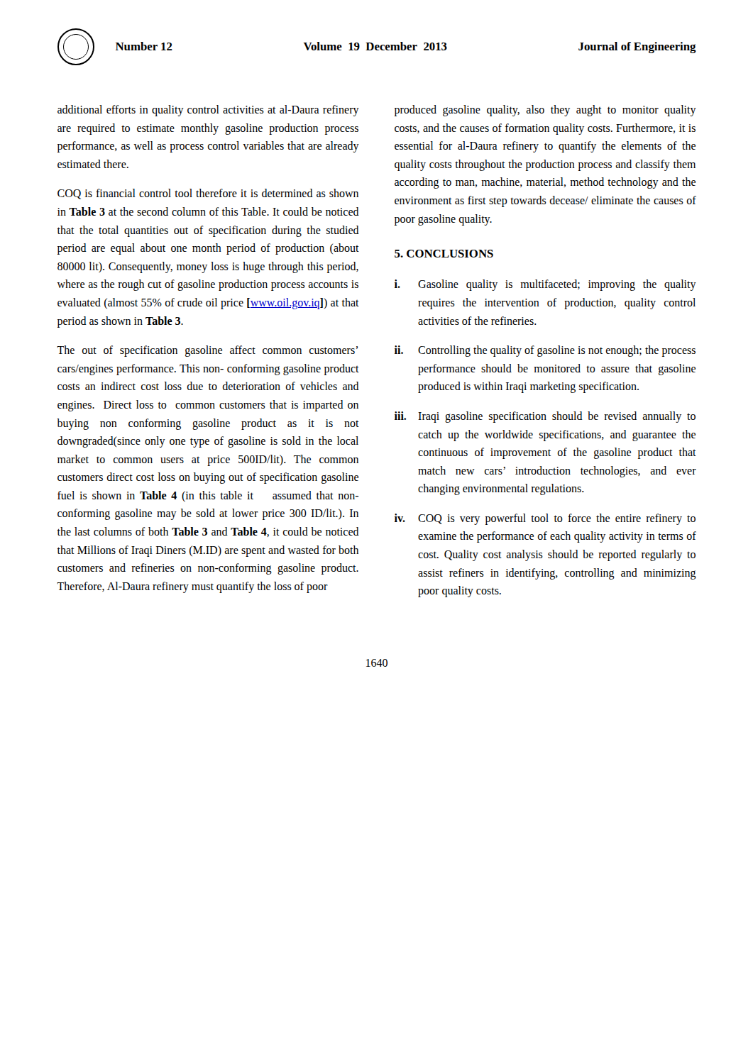Number 12 Volume 19 December 2013 Journal of Engineering
additional efforts in quality control activities at al-Daura refinery are required to estimate monthly gasoline production process performance, as well as process control variables that are already estimated there.
COQ is financial control tool therefore it is determined as shown in Table 3 at the second column of this Table. It could be noticed that the total quantities out of specification during the studied period are equal about one month period of production (about 80000 lit). Consequently, money loss is huge through this period, where as the rough cut of gasoline production process accounts is evaluated (almost 55% of crude oil price [www.oil.gov.iq]) at that period as shown in Table 3.
The out of specification gasoline affect common customers’ cars/engines performance. This non- conforming gasoline product costs an indirect cost loss due to deterioration of vehicles and engines. Direct loss to common customers that is imparted on buying non conforming gasoline product as it is not downgraded(since only one type of gasoline is sold in the local market to common users at price 500ID/lit). The common customers direct cost loss on buying out of specification gasoline fuel is shown in Table 4 (in this table it assumed that non-conforming gasoline may be sold at lower price 300 ID/lit.). In the last columns of both Table 3 and Table 4, it could be noticed that Millions of Iraqi Diners (M.ID) are spent and wasted for both customers and refineries on non-conforming gasoline product. Therefore, Al-Daura refinery must quantify the loss of poor
produced gasoline quality, also they aught to monitor quality costs, and the causes of formation quality costs. Furthermore, it is essential for al-Daura refinery to quantify the elements of the quality costs throughout the production process and classify them according to man, machine, material, method technology and the environment as first step towards decease/ eliminate the causes of poor gasoline quality.
5. CONCLUSIONS
i. Gasoline quality is multifaceted; improving the quality requires the intervention of production, quality control activities of the refineries.
ii. Controlling the quality of gasoline is not enough; the process performance should be monitored to assure that gasoline produced is within Iraqi marketing specification.
iii. Iraqi gasoline specification should be revised annually to catch up the worldwide specifications, and guarantee the continuous of improvement of the gasoline product that match new cars’ introduction technologies, and ever changing environmental regulations.
iv. COQ is very powerful tool to force the entire refinery to examine the performance of each quality activity in terms of cost. Quality cost analysis should be reported regularly to assist refiners in identifying, controlling and minimizing poor quality costs.
1640